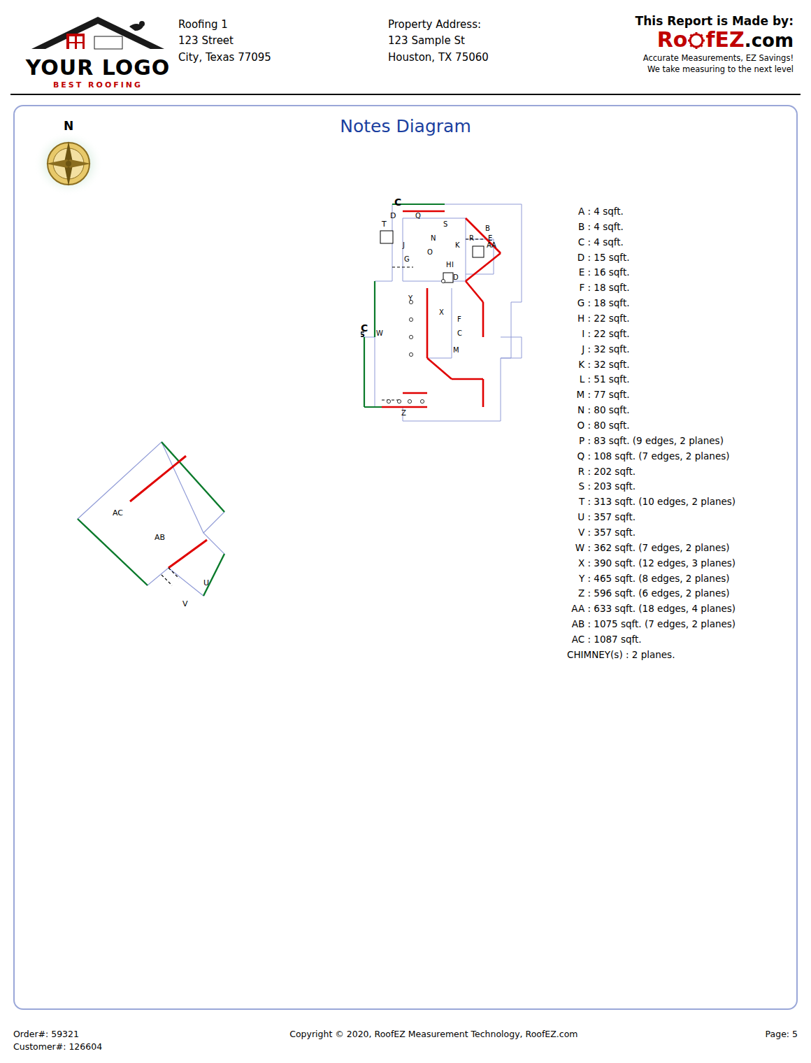YOUR LOGO
BEST ROOFING
Roofing 1
123 Street
City, Texas 77095
Property Address:
123 Sample St
Houston, TX 75060
This Report is Made by:
Ro fEZ.com
Accurate Measurements, EZ Savings!
We take measuring to the next level
Notes Diagram
N
A : 4 sqft.
B : 4 sqft.
C : 4 sqft.
D : 15 sqft.
E : 16 sqft.
F : 18 sqft.
G : 18 sqft.
H : 22 sqft.
I : 22 sqft.
J : 32 sqft.
K : 32 sqft.
L : 51 sqft.
M : 77 sqft.
N : 80 sqft.
O : 80 sqft.
P : 83 sqft. (9 edges, 2 planes)
Q : 108 sqft. (7 edges, 2 planes)
R : 202 sqft.
S : 203 sqft.
T : 313 sqft. (10 edges, 2 planes)
U : 357 sqft.
V : 357 sqft.
W : 362 sqft. (7 edges, 2 planes)
X : 390 sqft. (12 edges, 3 planes)
Y : 465 sqft. (8 edges, 2 planes)
Z : 596 sqft. (6 edges, 2 planes)
AA : 633 sqft. (18 edges, 4 planes)
AB : 1075 sqft. (7 edges, 2 planes)
AC : 1087 sqft.
CHIMNEY(s) : 2 planes.
Q S N J K O R B E AA G H I D Y X F C M W Z T D C C S
AC AB U V
Order#: 59321
Customer#: 126604
Copyright © 2020, RoofEZ Measurement Technology, RoofEZ.com
Page: 5